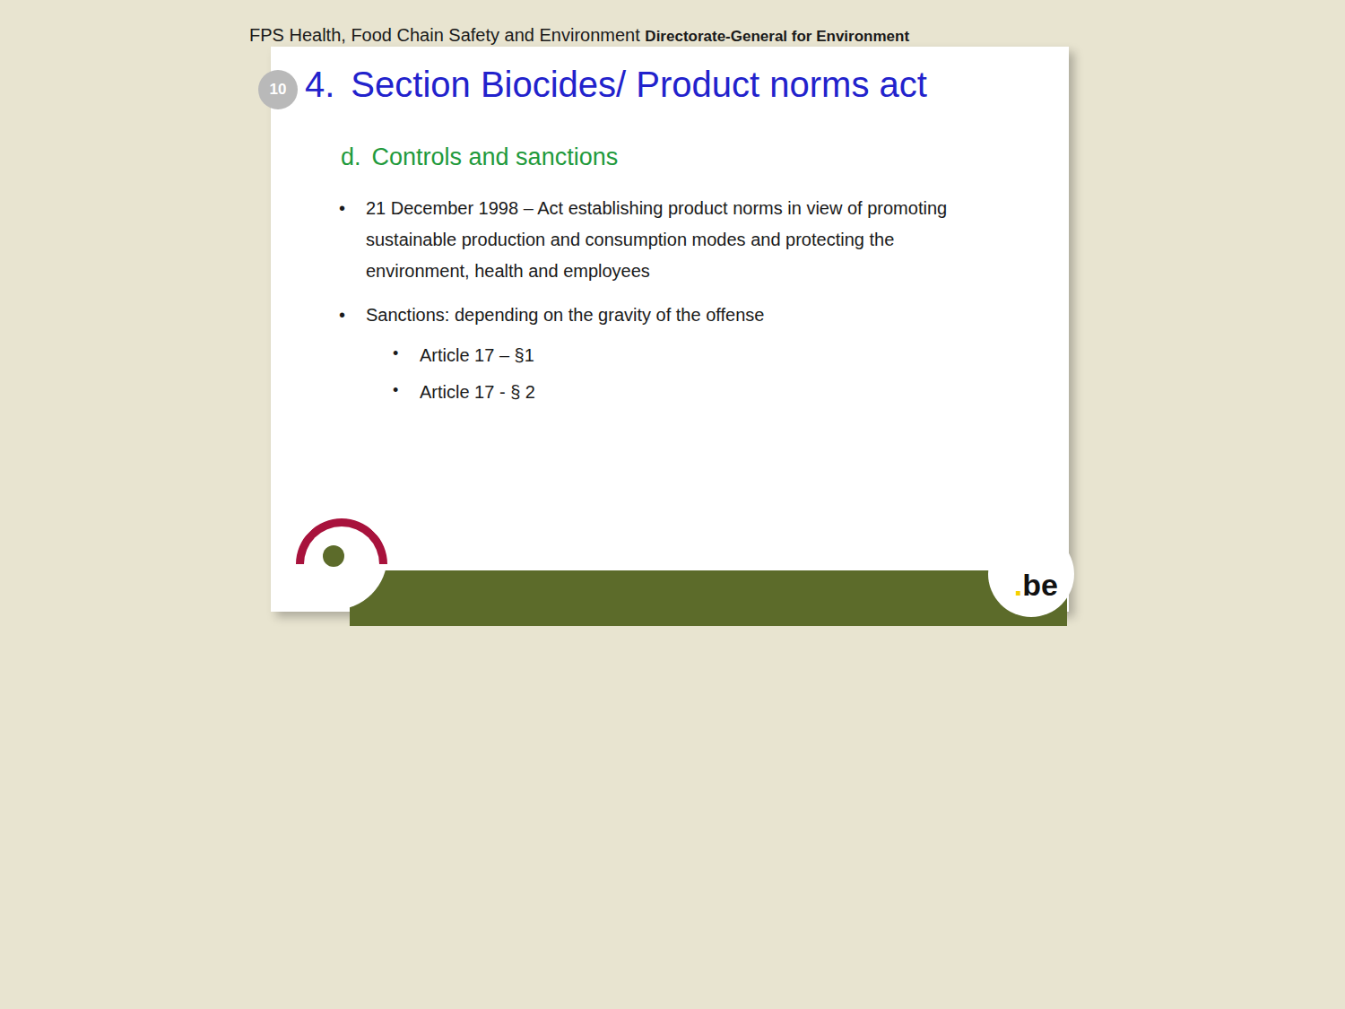FPS Health, Food Chain Safety and Environment Directorate-General for Environment
10
4. Section Biocides/ Product norms act
d. Controls and sanctions
21 December 1998 – Act establishing product norms in view of promoting sustainable production and consumption modes and protecting the environment, health and employees
Sanctions: depending on the gravity of the offense
Article 17 – §1
Article 17 - § 2
. be